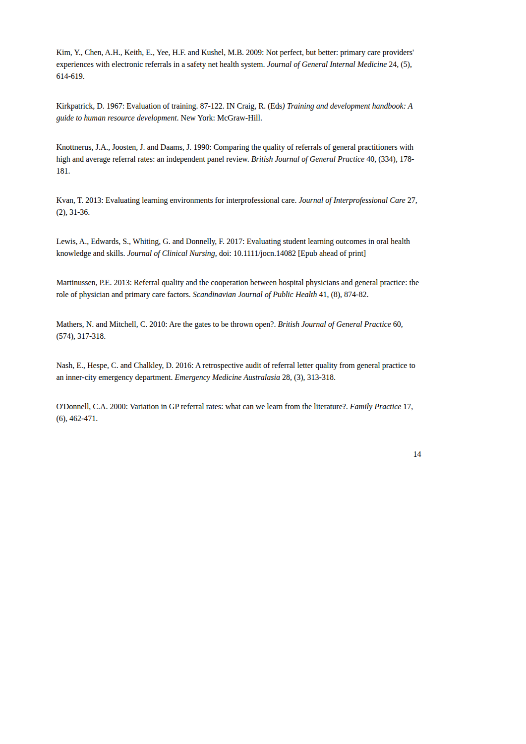Kim, Y., Chen, A.H., Keith, E., Yee, H.F. and Kushel, M.B. 2009: Not perfect, but better: primary care providers' experiences with electronic referrals in a safety net health system. Journal of General Internal Medicine 24, (5), 614-619.
Kirkpatrick, D. 1967: Evaluation of training. 87-122. IN Craig, R. (Eds) Training and development handbook: A guide to human resource development. New York: McGraw-Hill.
Knottnerus, J.A., Joosten, J. and Daams, J. 1990: Comparing the quality of referrals of general practitioners with high and average referral rates: an independent panel review. British Journal of General Practice 40, (334), 178-181.
Kvan, T. 2013: Evaluating learning environments for interprofessional care. Journal of Interprofessional Care 27, (2), 31-36.
Lewis, A., Edwards, S., Whiting, G. and Donnelly, F. 2017: Evaluating student learning outcomes in oral health knowledge and skills. Journal of Clinical Nursing, doi: 10.1111/jocn.14082 [Epub ahead of print]
Martinussen, P.E. 2013: Referral quality and the cooperation between hospital physicians and general practice: the role of physician and primary care factors. Scandinavian Journal of Public Health 41, (8), 874-82.
Mathers, N. and Mitchell, C. 2010: Are the gates to be thrown open?. British Journal of General Practice 60, (574), 317-318.
Nash, E., Hespe, C. and Chalkley, D. 2016: A retrospective audit of referral letter quality from general practice to an inner‑city emergency department. Emergency Medicine Australasia 28, (3), 313-318.
O'Donnell, C.A. 2000: Variation in GP referral rates: what can we learn from the literature?. Family Practice 17, (6), 462-471.
14